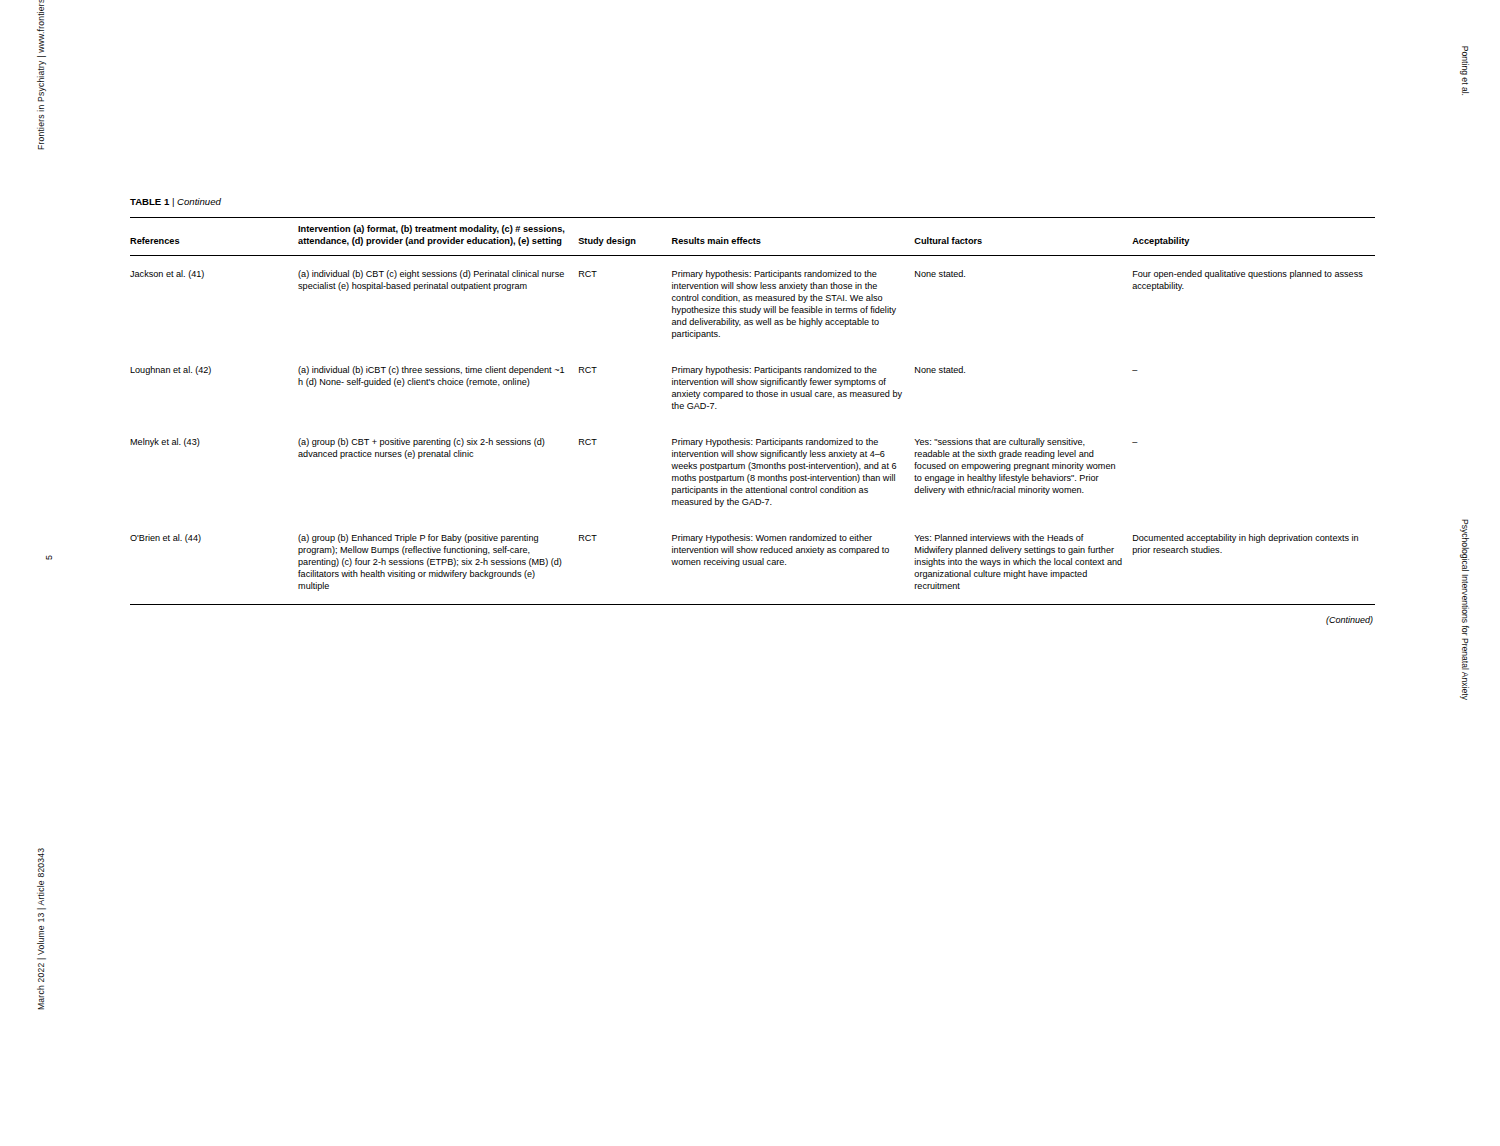Frontiers in Psychiatry | www.frontiersin.org
March 2022 | Volume 13 | Article 820343
5
Ponting et al.
Psychological Interventions for Prenatal Anxiety
TABLE 1 | Continued
| References | Intervention (a) format, (b) treatment modality, (c) # sessions, attendance, (d) provider (and provider education), (e) setting | Study design | Results main effects | Cultural factors | Acceptability |
| --- | --- | --- | --- | --- | --- |
| Jackson et al. (41) | (a) individual (b) CBT (c) eight sessions (d) Perinatal clinical nurse specialist (e) hospital-based perinatal outpatient program | RCT | Primary hypothesis: Participants randomized to the intervention will show less anxiety than those in the control condition, as measured by the STAI. We also hypothesize this study will be feasible in terms of fidelity and deliverability, as well as be highly acceptable to participants. | None stated. | Four open-ended qualitative questions planned to assess acceptability. |
| Loughnan et al. (42) | (a) individual (b) iCBT (c) three sessions, time client dependent ~1 h (d) None- self-guided (e) client's choice (remote, online) | RCT | Primary hypothesis: Participants randomized to the intervention will show significantly fewer symptoms of anxiety compared to those in usual care, as measured by the GAD-7. | None stated. | – |
| Melnyk et al. (43) | (a) group (b) CBT + positive parenting (c) six 2-h sessions (d) advanced practice nurses (e) prenatal clinic | RCT | Primary Hypothesis: Participants randomized to the intervention will show significantly less anxiety at 4–6 weeks postpartum (3months post-intervention), and at 6 moths postpartum (8 months post-intervention) than will participants in the attentional control condition as measured by the GAD-7. | Yes: "sessions that are culturally sensitive, readable at the sixth grade reading level and focused on empowering pregnant minority women to engage in healthy lifestyle behaviors". Prior delivery with ethnic/racial minority women. | – |
| O'Brien et al. (44) | (a) group (b) Enhanced Triple P for Baby (positive parenting program); Mellow Bumps (reflective functioning, self-care, parenting) (c) four 2-h sessions (ETPB); six 2-h sessions (MB) (d) facilitators with health visiting or midwifery backgrounds (e) multiple | RCT | Primary Hypothesis: Women randomized to either intervention will show reduced anxiety as compared to women receiving usual care. | Yes: Planned interviews with the Heads of Midwifery planned delivery settings to gain further insights into the ways in which the local context and organizational culture might have impacted recruitment | Documented acceptability in high deprivation contexts in prior research studies. |
(Continued)